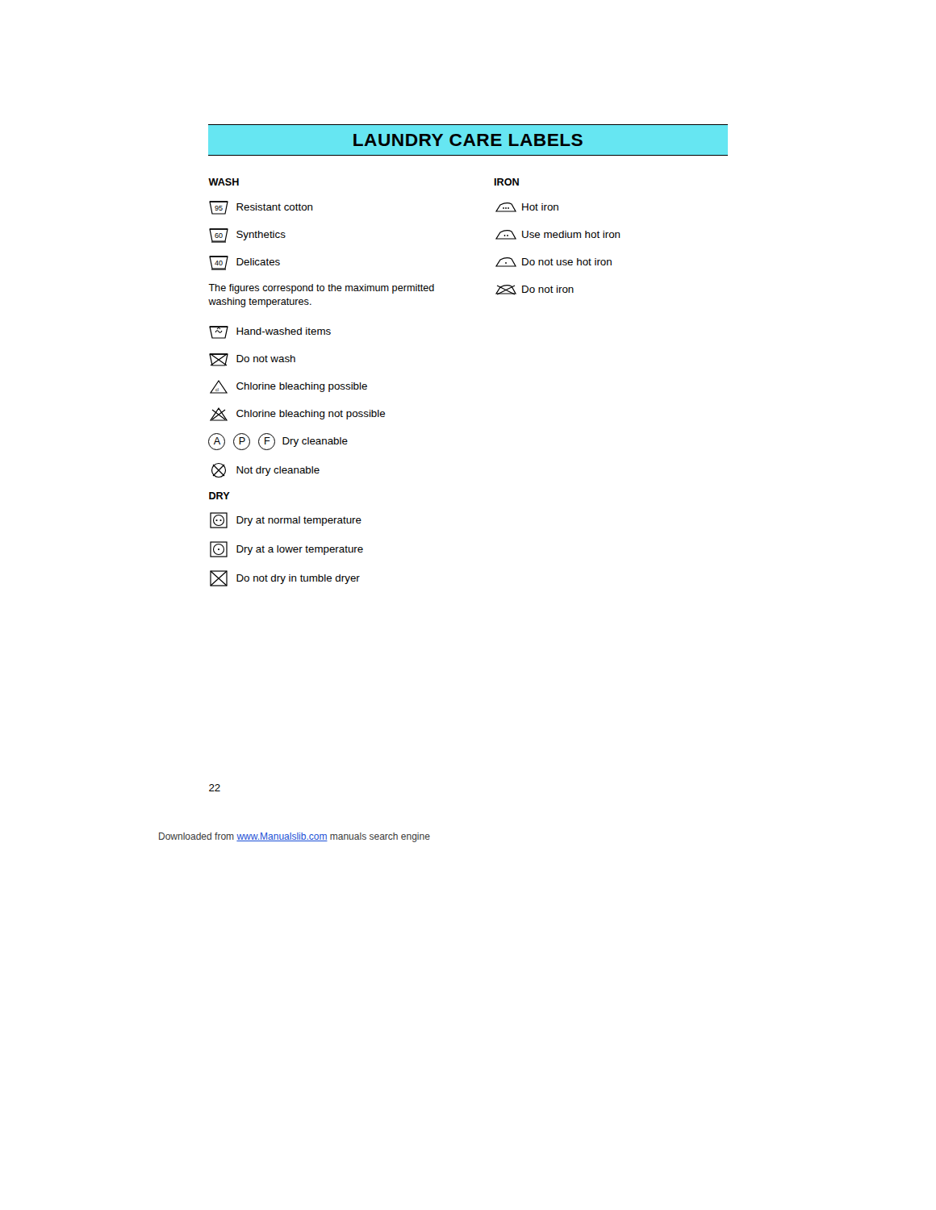LAUNDRY CARE LABELS
WASH
95
Resistant cotton
60
Synthetics
40
Delicates
The figures correspond to the maximum permitted washing temperatures.
Hand-washed items
Do not wash
cl
Chlorine bleaching possible
Chlorine bleaching not possible
A P F
Dry cleanable
Not dry cleanable
DRY
Dry at normal temperature
Dry at a lower temperature
Do not dry in tumble dryer
IRON
Hot iron
Use medium hot iron
Do not use hot iron
Do not iron
22
Downloaded from www.Manualslib.com manuals search engine